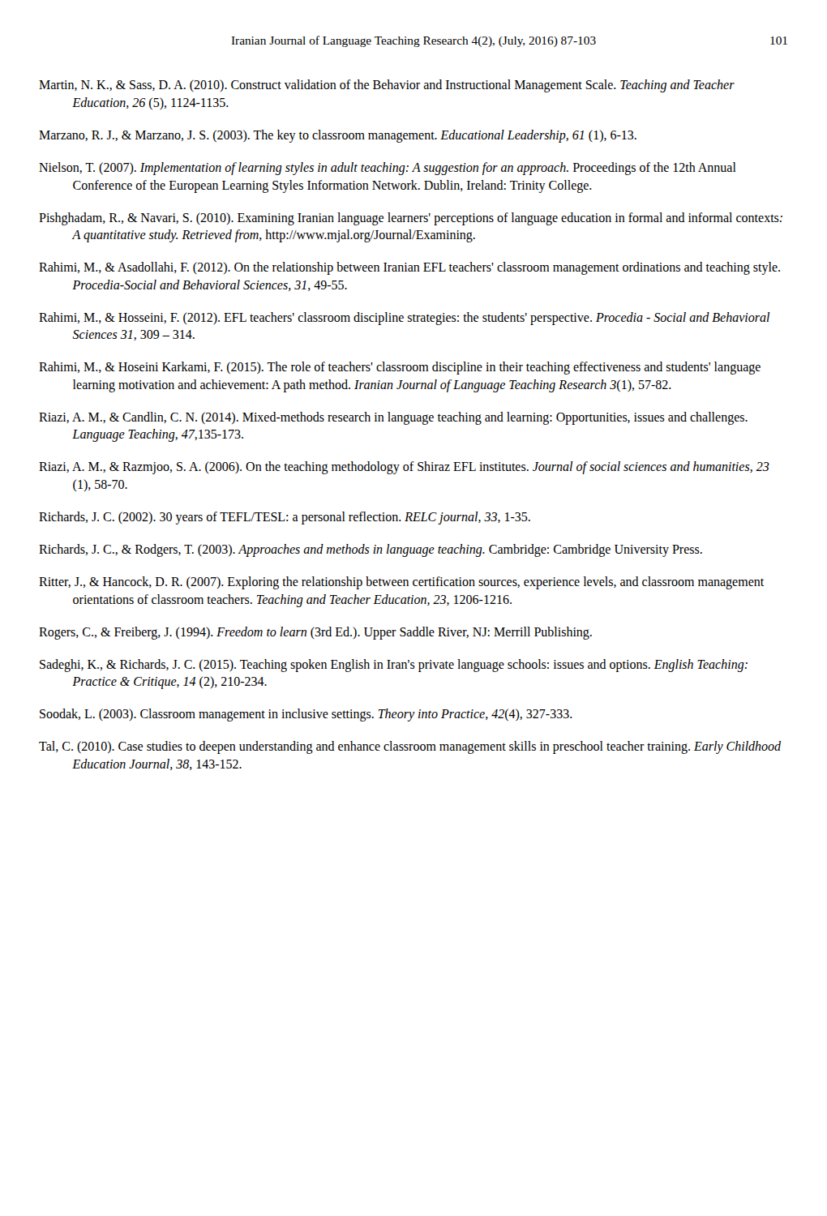Iranian Journal of Language Teaching Research 4(2), (July, 2016) 87-103 101
Martin, N. K., & Sass, D. A. (2010). Construct validation of the Behavior and Instructional Management Scale. Teaching and Teacher Education, 26 (5), 1124-1135.
Marzano, R. J., & Marzano, J. S. (2003). The key to classroom management. Educational Leadership, 61 (1), 6-13.
Nielson, T. (2007). Implementation of learning styles in adult teaching: A suggestion for an approach. Proceedings of the 12th Annual Conference of the European Learning Styles Information Network. Dublin, Ireland: Trinity College.
Pishghadam, R., & Navari, S. (2010). Examining Iranian language learners' perceptions of language education in formal and informal contexts: A quantitative study. Retrieved from, http://www.mjal.org/Journal/Examining.
Rahimi, M., & Asadollahi, F. (2012). On the relationship between Iranian EFL teachers' classroom management ordinations and teaching style. Procedia-Social and Behavioral Sciences, 31, 49-55.
Rahimi, M., & Hosseini, F. (2012). EFL teachers' classroom discipline strategies: the students' perspective. Procedia - Social and Behavioral Sciences 31, 309 – 314.
Rahimi, M., & Hoseini Karkami, F. (2015). The role of teachers' classroom discipline in their teaching effectiveness and students' language learning motivation and achievement: A path method. Iranian Journal of Language Teaching Research 3(1), 57-82.
Riazi, A. M., & Candlin, C. N. (2014). Mixed-methods research in language teaching and learning: Opportunities, issues and challenges. Language Teaching, 47,135-173.
Riazi, A. M., & Razmjoo, S. A. (2006). On the teaching methodology of Shiraz EFL institutes. Journal of social sciences and humanities, 23 (1), 58-70.
Richards, J. C. (2002). 30 years of TEFL/TESL: a personal reflection. RELC journal, 33, 1-35.
Richards, J. C., & Rodgers, T. (2003). Approaches and methods in language teaching. Cambridge: Cambridge University Press.
Ritter, J., & Hancock, D. R. (2007). Exploring the relationship between certification sources, experience levels, and classroom management orientations of classroom teachers. Teaching and Teacher Education, 23, 1206-1216.
Rogers, C., & Freiberg, J. (1994). Freedom to learn (3rd Ed.). Upper Saddle River, NJ: Merrill Publishing.
Sadeghi, K., & Richards, J. C. (2015). Teaching spoken English in Iran's private language schools: issues and options. English Teaching: Practice & Critique, 14 (2), 210-234.
Soodak, L. (2003). Classroom management in inclusive settings. Theory into Practice, 42(4), 327-333.
Tal, C. (2010). Case studies to deepen understanding and enhance classroom management skills in preschool teacher training. Early Childhood Education Journal, 38, 143-152.